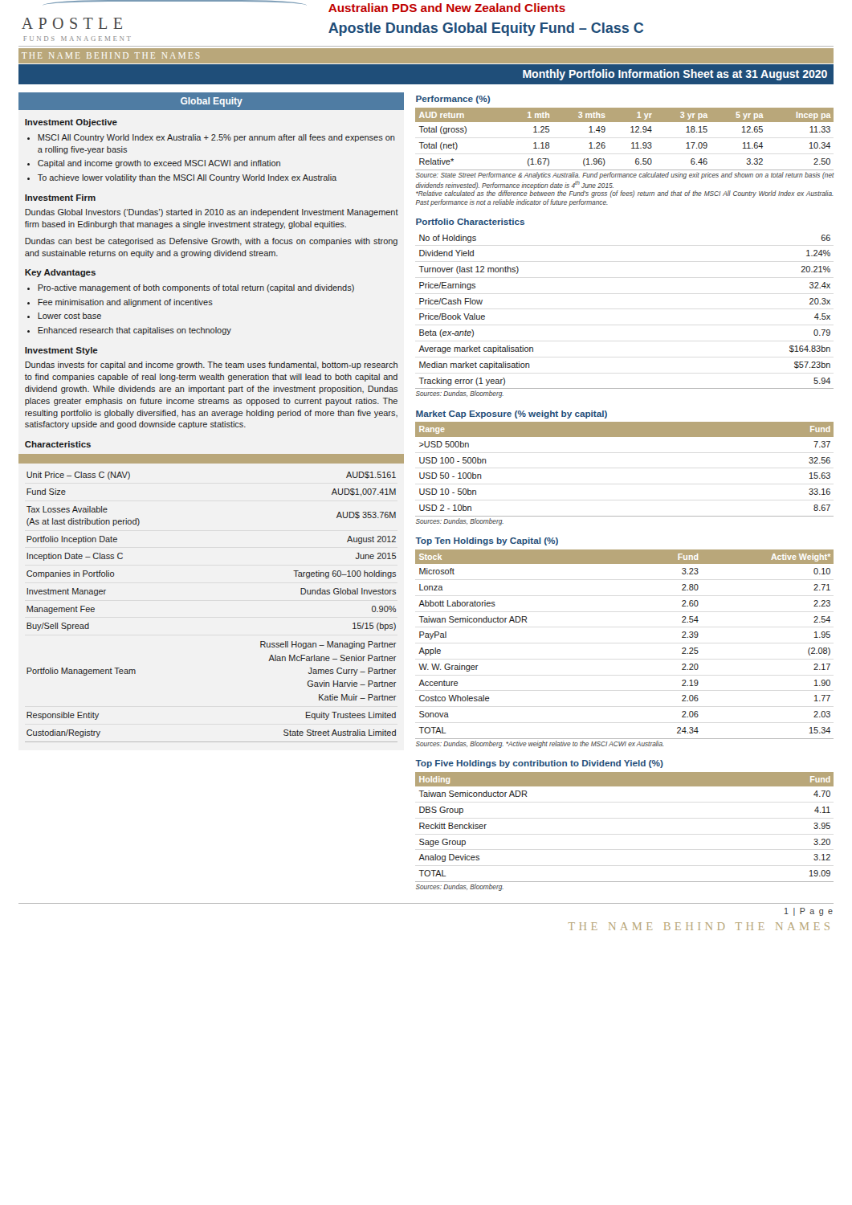APOSTLE
FUNDS MANAGEMENT
Australian PDS and New Zealand Clients
Apostle Dundas Global Equity Fund – Class C
THE NAME BEHIND THE NAMES
Monthly Portfolio Information Sheet as at 31 August 2020
Global Equity
Investment Objective
MSCI All Country World Index ex Australia + 2.5% per annum after all fees and expenses on a rolling five-year basis
Capital and income growth to exceed MSCI ACWI and inflation
To achieve lower volatility than the MSCI All Country World Index ex Australia
Investment Firm
Dundas Global Investors (‘Dundas’) started in 2010 as an independent Investment Management firm based in Edinburgh that manages a single investment strategy, global equities.
Dundas can best be categorised as Defensive Growth, with a focus on companies with strong and sustainable returns on equity and a growing dividend stream.
Key Advantages
Pro-active management of both components of total return (capital and dividends)
Fee minimisation and alignment of incentives
Lower cost base
Enhanced research that capitalises on technology
Investment Style
Dundas invests for capital and income growth. The team uses fundamental, bottom-up research to find companies capable of real long-term wealth generation that will lead to both capital and dividend growth. While dividends are an important part of the investment proposition, Dundas places greater emphasis on future income streams as opposed to current payout ratios. The resulting portfolio is globally diversified, has an average holding period of more than five years, satisfactory upside and good downside capture statistics.
Characteristics
| Unit Price – Class C (NAV) | AUD$1.5161 |
| Fund Size | AUD$1,007.41M |
| Tax Losses Available (As at last distribution period) | AUD$ 353.76M |
| Portfolio Inception Date | August 2012 |
| Inception Date – Class C | June 2015 |
| Companies in Portfolio | Targeting 60–100 holdings |
| Investment Manager | Dundas Global Investors |
| Management Fee | 0.90% |
| Buy/Sell Spread | 15/15 (bps) |
| Portfolio Management Team | Russell Hogan – Managing Partner Alan McFarlane – Senior Partner James Curry – Partner Gavin Harvie – Partner Katie Muir – Partner |
| Responsible Entity | Equity Trustees Limited |
| Custodian/Registry | State Street Australia Limited |
Performance (%)
| AUD return | 1 mth | 3 mths | 1 yr | 3 yr pa | 5 yr pa | Incep pa |
| --- | --- | --- | --- | --- | --- | --- |
| Total (gross) | 1.25 | 1.49 | 12.94 | 18.15 | 12.65 | 11.33 |
| Total (net) | 1.18 | 1.26 | 11.93 | 17.09 | 11.64 | 10.34 |
| Relative* | (1.67) | (1.96) | 6.50 | 6.46 | 3.32 | 2.50 |
Source: State Street Performance & Analytics Australia. Fund performance calculated using exit prices and shown on a total return basis (net dividends reinvested). Performance inception date is 4th June 2015.
*Relative calculated as the difference between the Fund’s gross (of fees) return and that of the MSCI All Country World Index ex Australia. Past performance is not a reliable indicator of future performance.
Portfolio Characteristics
| No of Holdings | 66 |
| Dividend Yield | 1.24% |
| Turnover (last 12 months) | 20.21% |
| Price/Earnings | 32.4x |
| Price/Cash Flow | 20.3x |
| Price/Book Value | 4.5x |
| Beta ( ex-ante ) | 0.79 |
| Average market capitalisation | $164.83bn |
| Median market capitalisation | $57.23bn |
| Tracking error (1 year) | 5.94 |
Sources: Dundas, Bloomberg.
Market Cap Exposure (% weight by capital)
| Range | Fund |
| --- | --- |
| >USD 500bn | 7.37 |
| USD 100 - 500bn | 32.56 |
| USD 50 - 100bn | 15.63 |
| USD 10 - 50bn | 33.16 |
| USD 2 - 10bn | 8.67 |
Sources: Dundas, Bloomberg.
Top Ten Holdings by Capital (%)
| Stock | Fund | Active Weight* |
| --- | --- | --- |
| Microsoft | 3.23 | 0.10 |
| Lonza | 2.80 | 2.71 |
| Abbott Laboratories | 2.60 | 2.23 |
| Taiwan Semiconductor ADR | 2.54 | 2.54 |
| PayPal | 2.39 | 1.95 |
| Apple | 2.25 | (2.08) |
| W. W. Grainger | 2.20 | 2.17 |
| Accenture | 2.19 | 1.90 |
| Costco Wholesale | 2.06 | 1.77 |
| Sonova | 2.06 | 2.03 |
| TOTAL | 24.34 | 15.34 |
Sources: Dundas, Bloomberg. *Active weight relative to the MSCI ACWI ex Australia.
Top Five Holdings by contribution to Dividend Yield (%)
| Holding | Fund |
| --- | --- |
| Taiwan Semiconductor ADR | 4.70 |
| DBS Group | 4.11 |
| Reckitt Benckiser | 3.95 |
| Sage Group | 3.20 |
| Analog Devices | 3.12 |
| TOTAL | 19.09 |
Sources: Dundas, Bloomberg.
1 | P a g e
THE NAME BEHIND THE NAMES